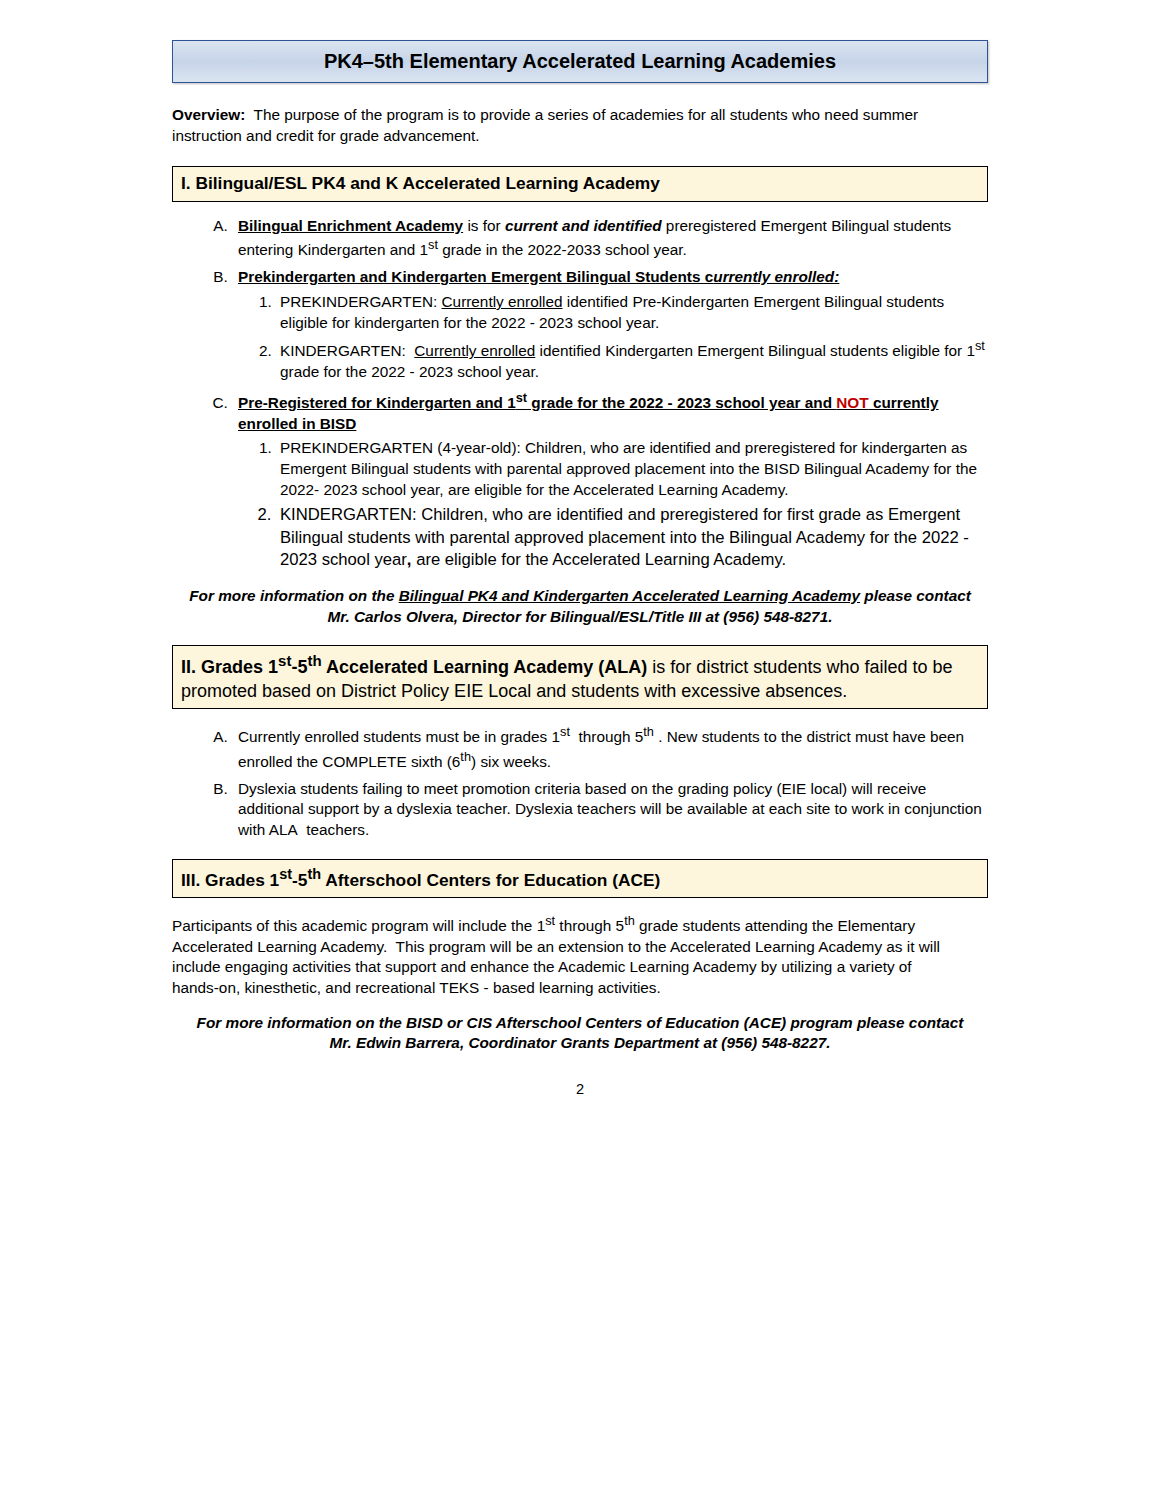PK4–5th Elementary Accelerated Learning Academies
Overview: The purpose of the program is to provide a series of academies for all students who need summer instruction and credit for grade advancement.
I. Bilingual/ESL PK4 and K Accelerated Learning Academy
Bilingual Enrichment Academy is for current and identified preregistered Emergent Bilingual students entering Kindergarten and 1st grade in the 2022-2033 school year.
Prekindergarten and Kindergarten Emergent Bilingual Students c urrently enrolled:
PREKINDERGARTEN: Currently enrolled identified Pre-Kindergarten Emergent Bilingual students eligible for kindergarten for the 2022 - 2023 school year.
KINDERGARTEN: Currently enrolled identified Kindergarten Emergent Bilingual students eligible for 1st grade for the 2022 - 2023 school year.
Pre-Registered for Kindergarten and 1st grade for the 2022 - 2023 school year and NOT currently enrolled in BISD
PREKINDERGARTEN (4-year-old): Children, who are identified and preregistered for kindergarten as Emergent Bilingual students with parental approved placement into the BISD Bilingual Academy for the 2022- 2023 school year, are eligible for the Accelerated Learning Academy.
KINDERGARTEN: Children, who are identified and preregistered for first grade as Emergent Bilingual students with parental approved placement into the Bilingual Academy for the 2022 - 2023 school year, are eligible for the Accelerated Learning Academy.
For more information on the Bilingual PK4 and Kindergarten Accelerated Learning Academy please contact
Mr. Carlos Olvera, Director for Bilingual/ESL/Title III at (956) 548-8271.
II. Grades 1st-5th Accelerated Learning Academy (ALA) is for district students who failed to be promoted based on District Policy EIE Local and students with excessive absences.
Currently enrolled students must be in grades 1st through 5th . New students to the district must have been enrolled the COMPLETE sixth (6th) six weeks.
Dyslexia students failing to meet promotion criteria based on the grading policy (EIE local) will receive additional support by a dyslexia teacher. Dyslexia teachers will be available at each site to work in conjunction with ALA teachers.
III. Grades 1st-5th Afterschool Centers for Education (ACE)
Participants of this academic program will include the 1st through 5th grade students attending the Elementary Accelerated Learning Academy. This program will be an extension to the Accelerated Learning Academy as it will include engaging activities that support and enhance the Academic Learning Academy by utilizing a variety of
hands-on, kinesthetic, and recreational TEKS - based learning activities.
For more information on the BISD or CIS Afterschool Centers of Education (ACE) program please contact
Mr. Edwin Barrera, Coordinator Grants Department at (956) 548-8227.
2